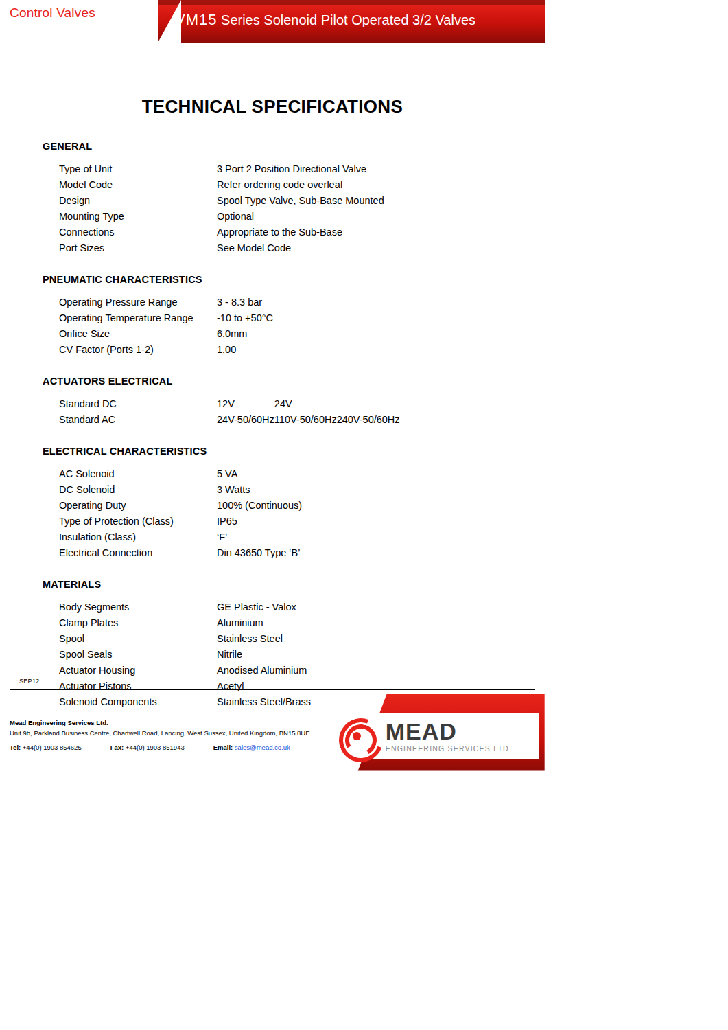Control Valves
VM15 Series Solenoid Pilot Operated 3/2 Valves
TECHNICAL SPECIFICATIONS
GENERAL
| Type of Unit | 3 Port 2 Position Directional Valve |
| Model Code | Refer ordering code overleaf |
| Design | Spool Type Valve, Sub-Base Mounted |
| Mounting Type | Optional |
| Connections | Appropriate to the Sub-Base |
| Port Sizes | See Model Code |
PNEUMATIC CHARACTERISTICS
| Operating Pressure Range | 3 - 8.3 bar |
| Operating Temperature Range | -10 to +50°C |
| Orifice Size | 6.0mm |
| CV Factor (Ports 1-2) | 1.00 |
ACTUATORS ELECTRICAL
| Standard DC | 12V | 24V | |
| Standard AC | 24V-50/60Hz | 110V-50/60Hz | 240V-50/60Hz |
ELECTRICAL CHARACTERISTICS
| AC Solenoid | 5 VA |
| DC Solenoid | 3 Watts |
| Operating Duty | 100% (Continuous) |
| Type of Protection (Class) | IP65 |
| Insulation (Class) | ‘F’ |
| Electrical Connection | Din 43650 Type ‘B’ |
MATERIALS
| Body Segments | GE Plastic - Valox |
| Clamp Plates | Aluminium |
| Spool | Stainless Steel |
| Spool Seals | Nitrile |
| Actuator Housing | Anodised Aluminium |
| Actuator Pistons | Acetyl |
| Solenoid Components | Stainless Steel/Brass |
SEP12
Mead Engineering Services Ltd.
Unit 9b, Parkland Business Centre, Chartwell Road, Lancing, West Sussex, United Kingdom, BN15 8UE
Tel: +44(0) 1903 854625 Fax: +44(0) 1903 851943 Email: sales@mead.co.uk
MEAD
ENGINEERING SERVICES LTD